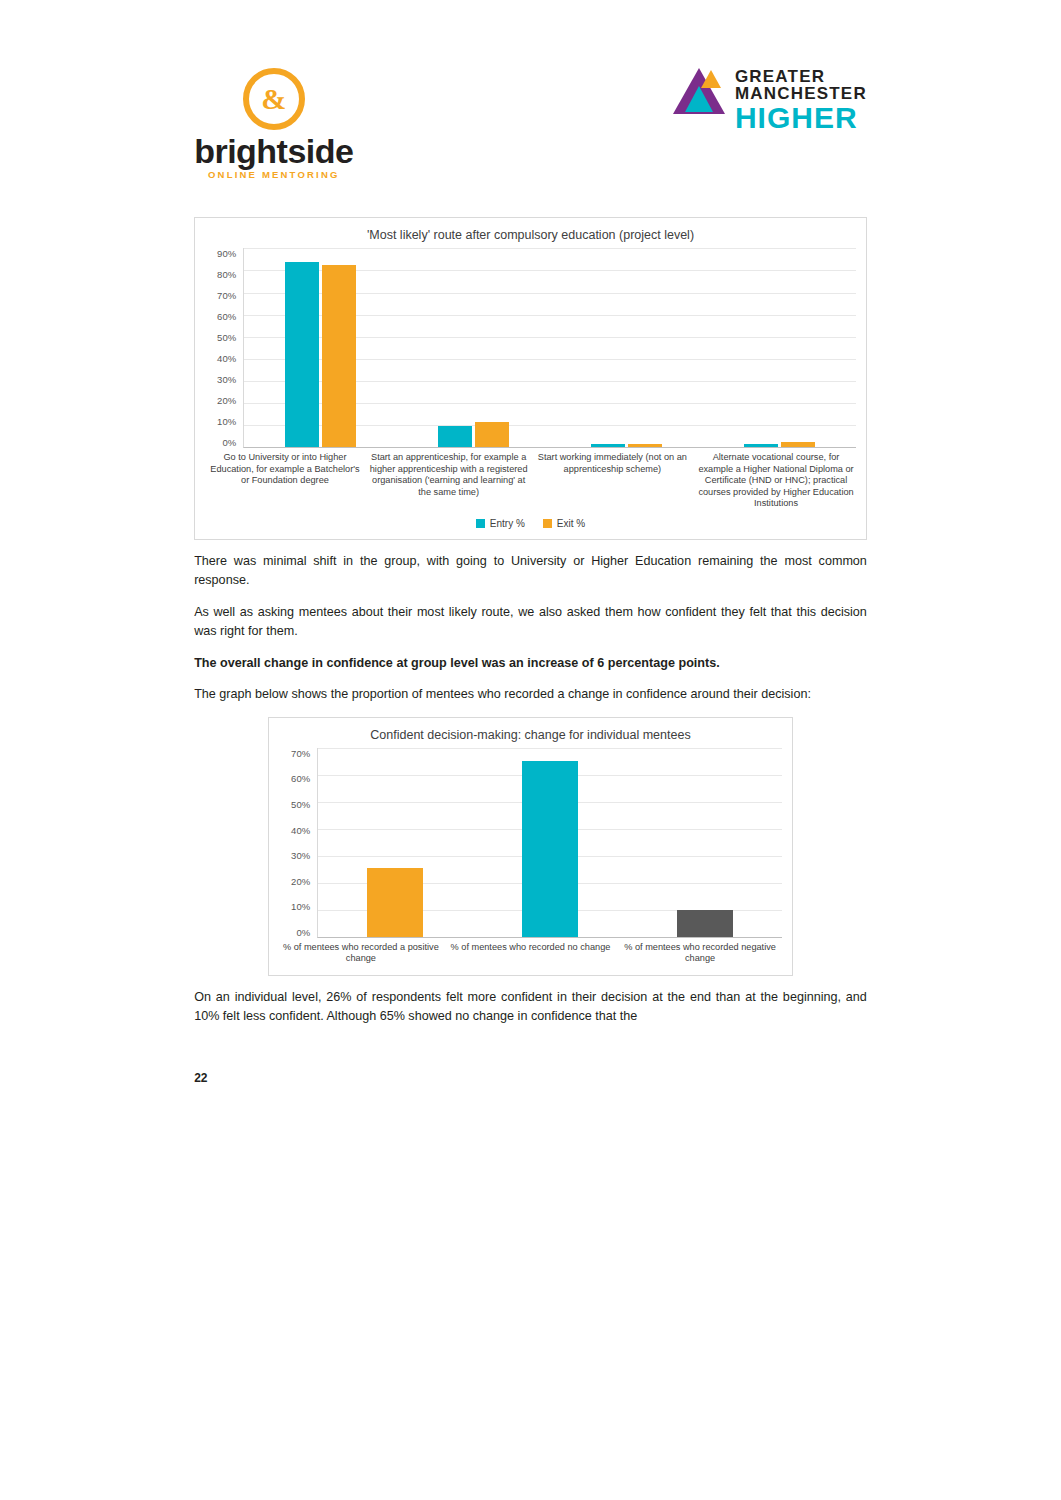&
brightside
ONLINE MENTORING
GREATER
MANCHESTER
HIGHER
'Most likely' route after compulsory education (project level)
90%
80%
70%
60%
50%
40%
30%
20%
10%
0%
Go to University or into Higher Education, for example a Batchelor's or Foundation degree
Start an apprenticeship, for example a higher apprenticeship with a registered organisation ('earning and learning' at the same time)
Start working immediately (not on an apprenticeship scheme)
Alternate vocational course, for example a Higher National Diploma or Certificate (HND or HNC); practical courses provided by Higher Education Institutions
Entry % Exit %
There was minimal shift in the group, with going to University or Higher Education remaining the most common response.
As well as asking mentees about their most likely route, we also asked them how confident they felt that this decision was right for them.
The overall change in confidence at group level was an increase of 6 percentage points.
The graph below shows the proportion of mentees who recorded a change in confidence around their decision:
Confident decision-making: change for individual mentees
70%
60%
50%
40%
30%
20%
10%
0%
% of mentees who recorded a positive change
% of mentees who recorded no change
% of mentees who recorded negative change
On an individual level, 26% of respondents felt more confident in their decision at the end than at the beginning, and 10% felt less confident. Although 65% showed no change in confidence that the
22